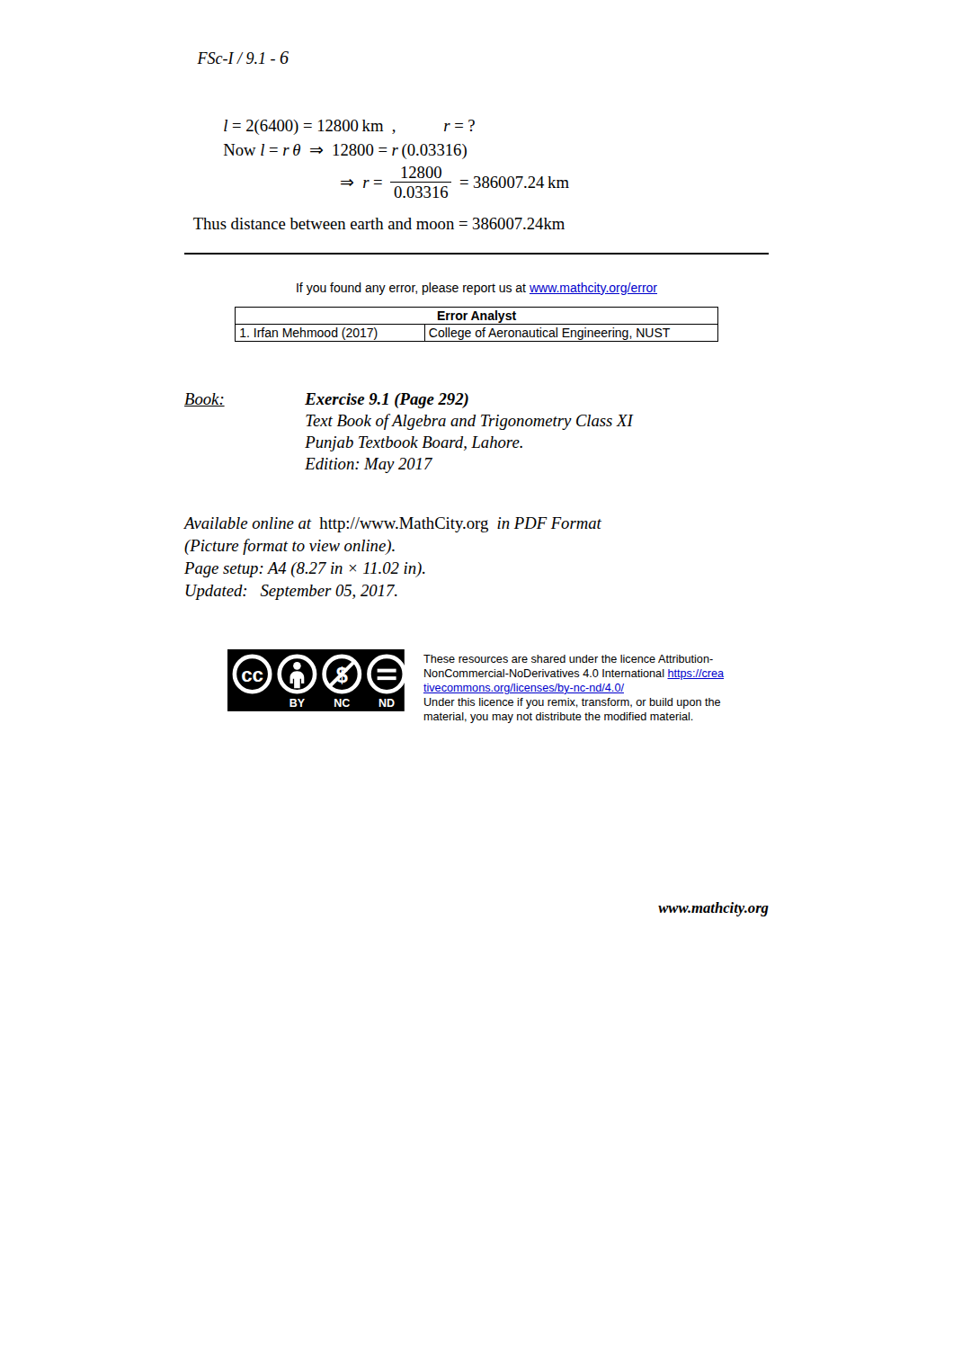FSc-I / 9.1 - 6
l = 2(6400) = 12800 km , r = ?
Now l = r θ ⇒ 12800 = r (0.03316)
⇒ r = 12800 0.03316 = 386007.24 km
Thus distance between earth and moon = 386007.24km
If you found any error, please report us at www.mathcity.org/error
| Error Analyst |
| --- |
| 1. Irfan Mehmood (2017) | College of Aeronautical Engineering, NUST |
Book:
Exercise 9.1 (Page 292)
Text Book of Algebra and Trigonometry Class XI
Punjab Textbook Board, Lahore.
Edition: May 2017
Available online at http://www.MathCity.org in PDF Format
(Picture format to view online).
Page setup: A4 (8.27 in × 11.02 in).
Updated: September 05, 2017.
cc $ BY NC ND
These resources are shared under the licence Attribution-NonCommercial-NoDerivatives 4.0 International https://creativecommons.org/licenses/by-nc-nd/4.0/
Under this licence if you remix, transform, or build upon the material, you may not distribute the modified material.
www.mathcity.org